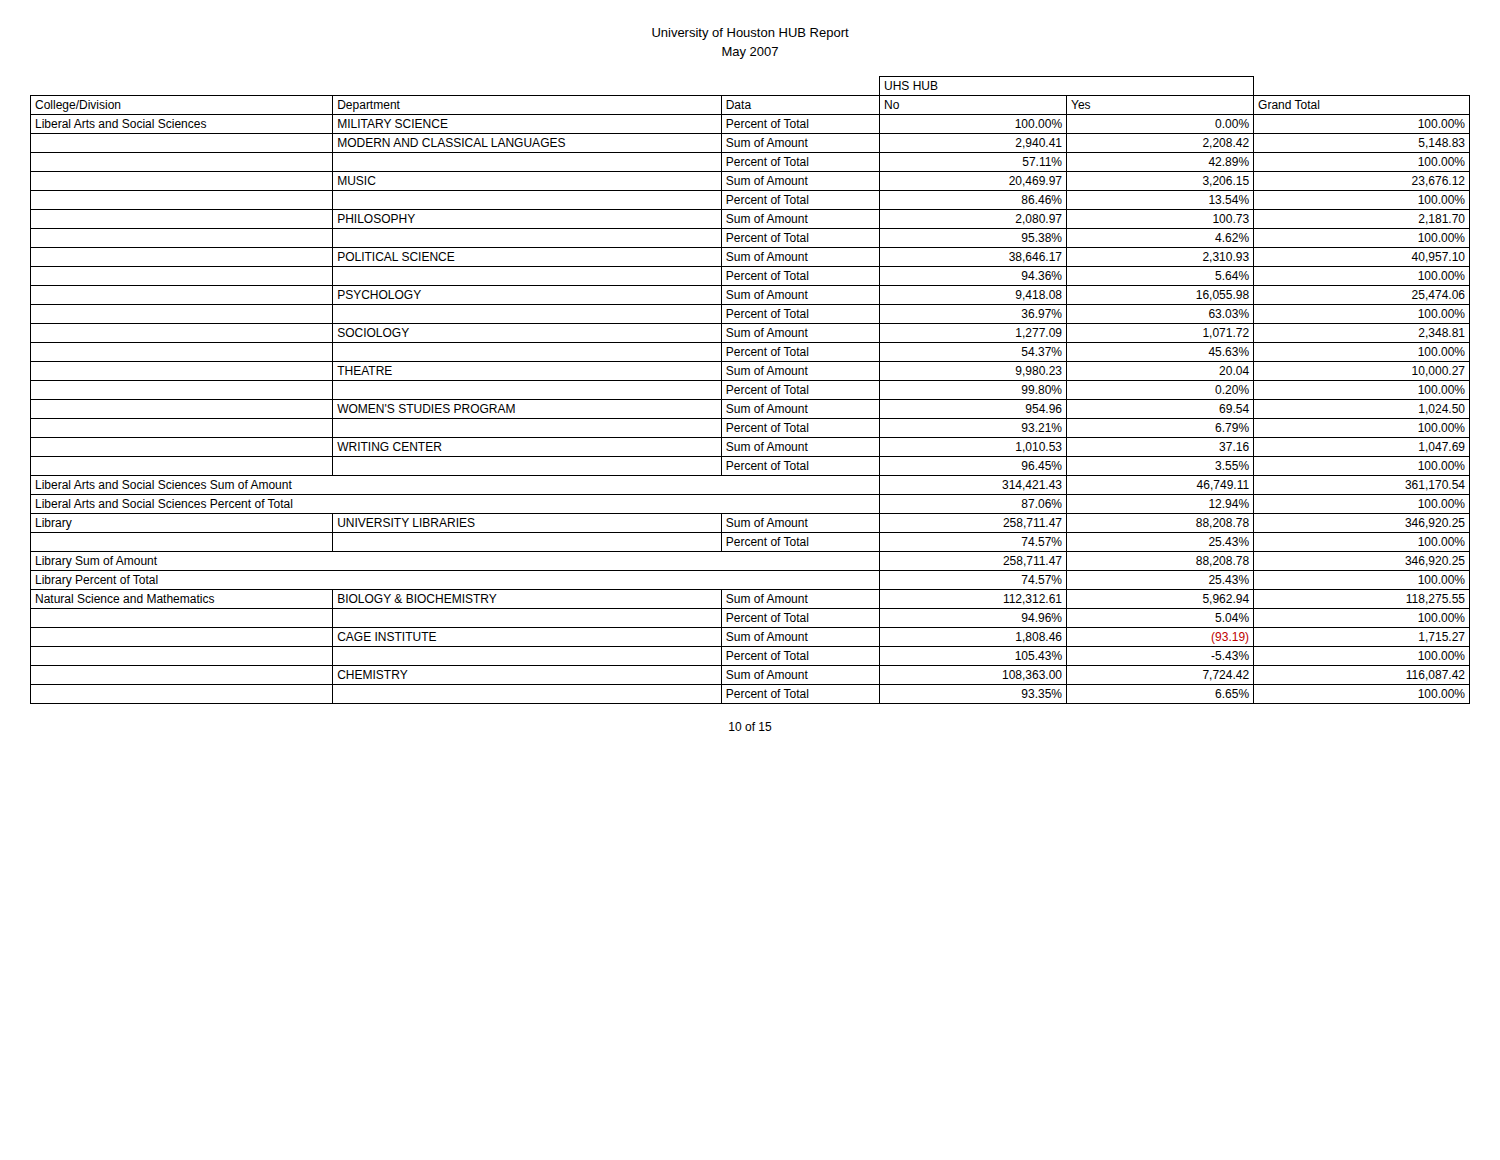University of Houston HUB Report
May 2007
| | | | UHS HUB | |
| --- | --- | --- | --- | --- |
| College/Division | Department | Data | No | Yes | Grand Total |
| Liberal Arts and Social Sciences | MILITARY SCIENCE | Percent of Total | 100.00% | 0.00% | 100.00% |
| | MODERN AND CLASSICAL LANGUAGES | Sum of Amount | 2,940.41 | 2,208.42 | 5,148.83 |
| | | Percent of Total | 57.11% | 42.89% | 100.00% |
| | MUSIC | Sum of Amount | 20,469.97 | 3,206.15 | 23,676.12 |
| | | Percent of Total | 86.46% | 13.54% | 100.00% |
| | PHILOSOPHY | Sum of Amount | 2,080.97 | 100.73 | 2,181.70 |
| | | Percent of Total | 95.38% | 4.62% | 100.00% |
| | POLITICAL SCIENCE | Sum of Amount | 38,646.17 | 2,310.93 | 40,957.10 |
| | | Percent of Total | 94.36% | 5.64% | 100.00% |
| | PSYCHOLOGY | Sum of Amount | 9,418.08 | 16,055.98 | 25,474.06 |
| | | Percent of Total | 36.97% | 63.03% | 100.00% |
| | SOCIOLOGY | Sum of Amount | 1,277.09 | 1,071.72 | 2,348.81 |
| | | Percent of Total | 54.37% | 45.63% | 100.00% |
| | THEATRE | Sum of Amount | 9,980.23 | 20.04 | 10,000.27 |
| | | Percent of Total | 99.80% | 0.20% | 100.00% |
| | WOMEN'S STUDIES PROGRAM | Sum of Amount | 954.96 | 69.54 | 1,024.50 |
| | | Percent of Total | 93.21% | 6.79% | 100.00% |
| | WRITING CENTER | Sum of Amount | 1,010.53 | 37.16 | 1,047.69 |
| | | Percent of Total | 96.45% | 3.55% | 100.00% |
| Liberal Arts and Social Sciences Sum of Amount | 314,421.43 | 46,749.11 | 361,170.54 |
| Liberal Arts and Social Sciences Percent of Total | 87.06% | 12.94% | 100.00% |
| Library | UNIVERSITY LIBRARIES | Sum of Amount | 258,711.47 | 88,208.78 | 346,920.25 |
| | | Percent of Total | 74.57% | 25.43% | 100.00% |
| Library Sum of Amount | 258,711.47 | 88,208.78 | 346,920.25 |
| Library Percent of Total | 74.57% | 25.43% | 100.00% |
| Natural Science and Mathematics | BIOLOGY & BIOCHEMISTRY | Sum of Amount | 112,312.61 | 5,962.94 | 118,275.55 |
| | | Percent of Total | 94.96% | 5.04% | 100.00% |
| | CAGE INSTITUTE | Sum of Amount | 1,808.46 | (93.19) | 1,715.27 |
| | | Percent of Total | 105.43% | -5.43% | 100.00% |
| | CHEMISTRY | Sum of Amount | 108,363.00 | 7,724.42 | 116,087.42 |
| | | Percent of Total | 93.35% | 6.65% | 100.00% |
10 of 15